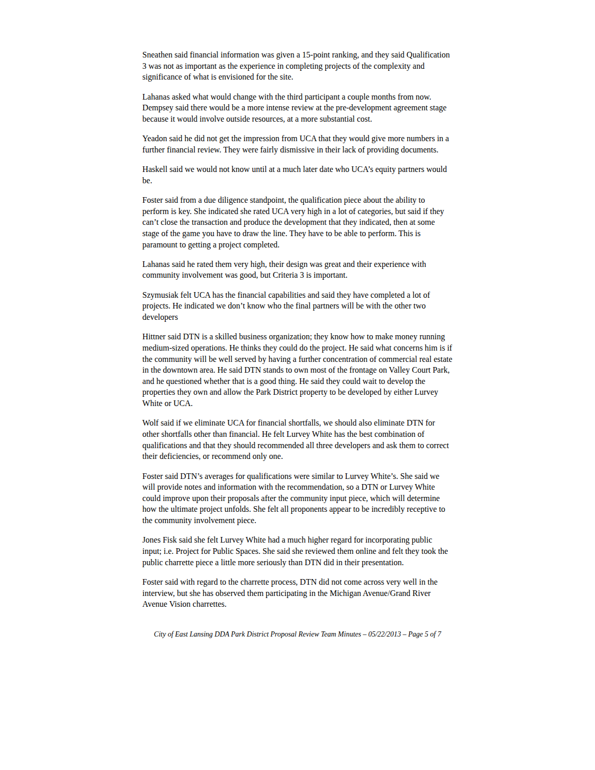Sneathen said financial information was given a 15-point ranking, and they said Qualification 3 was not as important as the experience in completing projects of the complexity and significance of what is envisioned for the site.
Lahanas asked what would change with the third participant a couple months from now. Dempsey said there would be a more intense review at the pre-development agreement stage because it would involve outside resources, at a more substantial cost.
Yeadon said he did not get the impression from UCA that they would give more numbers in a further financial review. They were fairly dismissive in their lack of providing documents.
Haskell said we would not know until at a much later date who UCA’s equity partners would be.
Foster said from a due diligence standpoint, the qualification piece about the ability to perform is key. She indicated she rated UCA very high in a lot of categories, but said if they can’t close the transaction and produce the development that they indicated, then at some stage of the game you have to draw the line. They have to be able to perform. This is paramount to getting a project completed.
Lahanas said he rated them very high, their design was great and their experience with community involvement was good, but Criteria 3 is important.
Szymusiak felt UCA has the financial capabilities and said they have completed a lot of projects. He indicated we don’t know who the final partners will be with the other two developers
Hittner said DTN is a skilled business organization; they know how to make money running medium-sized operations. He thinks they could do the project. He said what concerns him is if the community will be well served by having a further concentration of commercial real estate in the downtown area. He said DTN stands to own most of the frontage on Valley Court Park, and he questioned whether that is a good thing. He said they could wait to develop the properties they own and allow the Park District property to be developed by either Lurvey White or UCA.
Wolf said if we eliminate UCA for financial shortfalls, we should also eliminate DTN for other shortfalls other than financial. He felt Lurvey White has the best combination of qualifications and that they should recommended all three developers and ask them to correct their deficiencies, or recommend only one.
Foster said DTN’s averages for qualifications were similar to Lurvey White’s. She said we will provide notes and information with the recommendation, so a DTN or Lurvey White could improve upon their proposals after the community input piece, which will determine how the ultimate project unfolds. She felt all proponents appear to be incredibly receptive to the community involvement piece.
Jones Fisk said she felt Lurvey White had a much higher regard for incorporating public input; i.e. Project for Public Spaces. She said she reviewed them online and felt they took the public charrette piece a little more seriously than DTN did in their presentation.
Foster said with regard to the charrette process, DTN did not come across very well in the interview, but she has observed them participating in the Michigan Avenue/Grand River Avenue Vision charrettes.
City of East Lansing DDA Park District Proposal Review Team Minutes – 05/22/2013 – Page 5 of 7